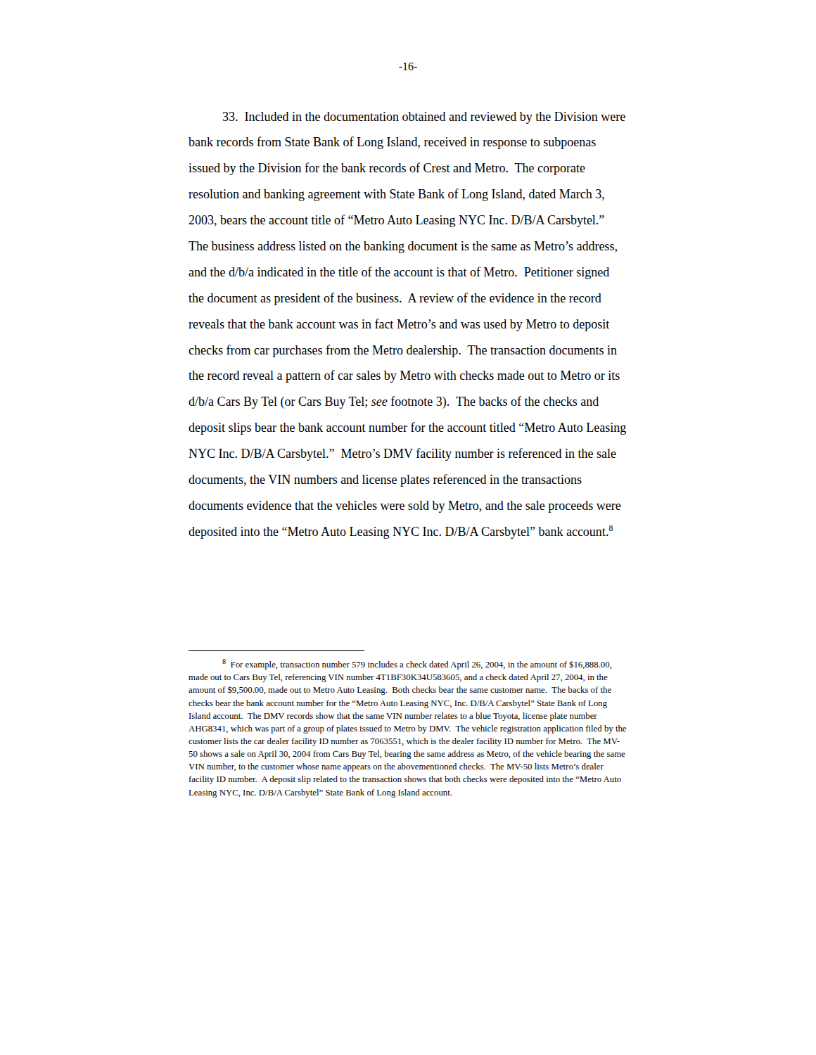-16-
33. Included in the documentation obtained and reviewed by the Division were bank records from State Bank of Long Island, received in response to subpoenas issued by the Division for the bank records of Crest and Metro. The corporate resolution and banking agreement with State Bank of Long Island, dated March 3, 2003, bears the account title of “Metro Auto Leasing NYC Inc. D/B/A Carsbytel.” The business address listed on the banking document is the same as Metro’s address, and the d/b/a indicated in the title of the account is that of Metro. Petitioner signed the document as president of the business. A review of the evidence in the record reveals that the bank account was in fact Metro’s and was used by Metro to deposit checks from car purchases from the Metro dealership. The transaction documents in the record reveal a pattern of car sales by Metro with checks made out to Metro or its d/b/a Cars By Tel (or Cars Buy Tel; see footnote 3). The backs of the checks and deposit slips bear the bank account number for the account titled “Metro Auto Leasing NYC Inc. D/B/A Carsbytel.” Metro’s DMV facility number is referenced in the sale documents, the VIN numbers and license plates referenced in the transactions documents evidence that the vehicles were sold by Metro, and the sale proceeds were deposited into the “Metro Auto Leasing NYC Inc. D/B/A Carsbytel” bank account.8
8 For example, transaction number 579 includes a check dated April 26, 2004, in the amount of $16,888.00, made out to Cars Buy Tel, referencing VIN number 4T1BF30K34U583605, and a check dated April 27, 2004, in the amount of $9,500.00, made out to Metro Auto Leasing. Both checks bear the same customer name. The backs of the checks bear the bank account number for the “Metro Auto Leasing NYC, Inc. D/B/A Carsbytel” State Bank of Long Island account. The DMV records show that the same VIN number relates to a blue Toyota, license plate number AHG8341, which was part of a group of plates issued to Metro by DMV. The vehicle registration application filed by the customer lists the car dealer facility ID number as 7063551, which is the dealer facility ID number for Metro. The MV-50 shows a sale on April 30, 2004 from Cars Buy Tel, bearing the same address as Metro, of the vehicle bearing the same VIN number, to the customer whose name appears on the abovementioned checks. The MV-50 lists Metro’s dealer facility ID number. A deposit slip related to the transaction shows that both checks were deposited into the “Metro Auto Leasing NYC, Inc. D/B/A Carsbytel” State Bank of Long Island account.